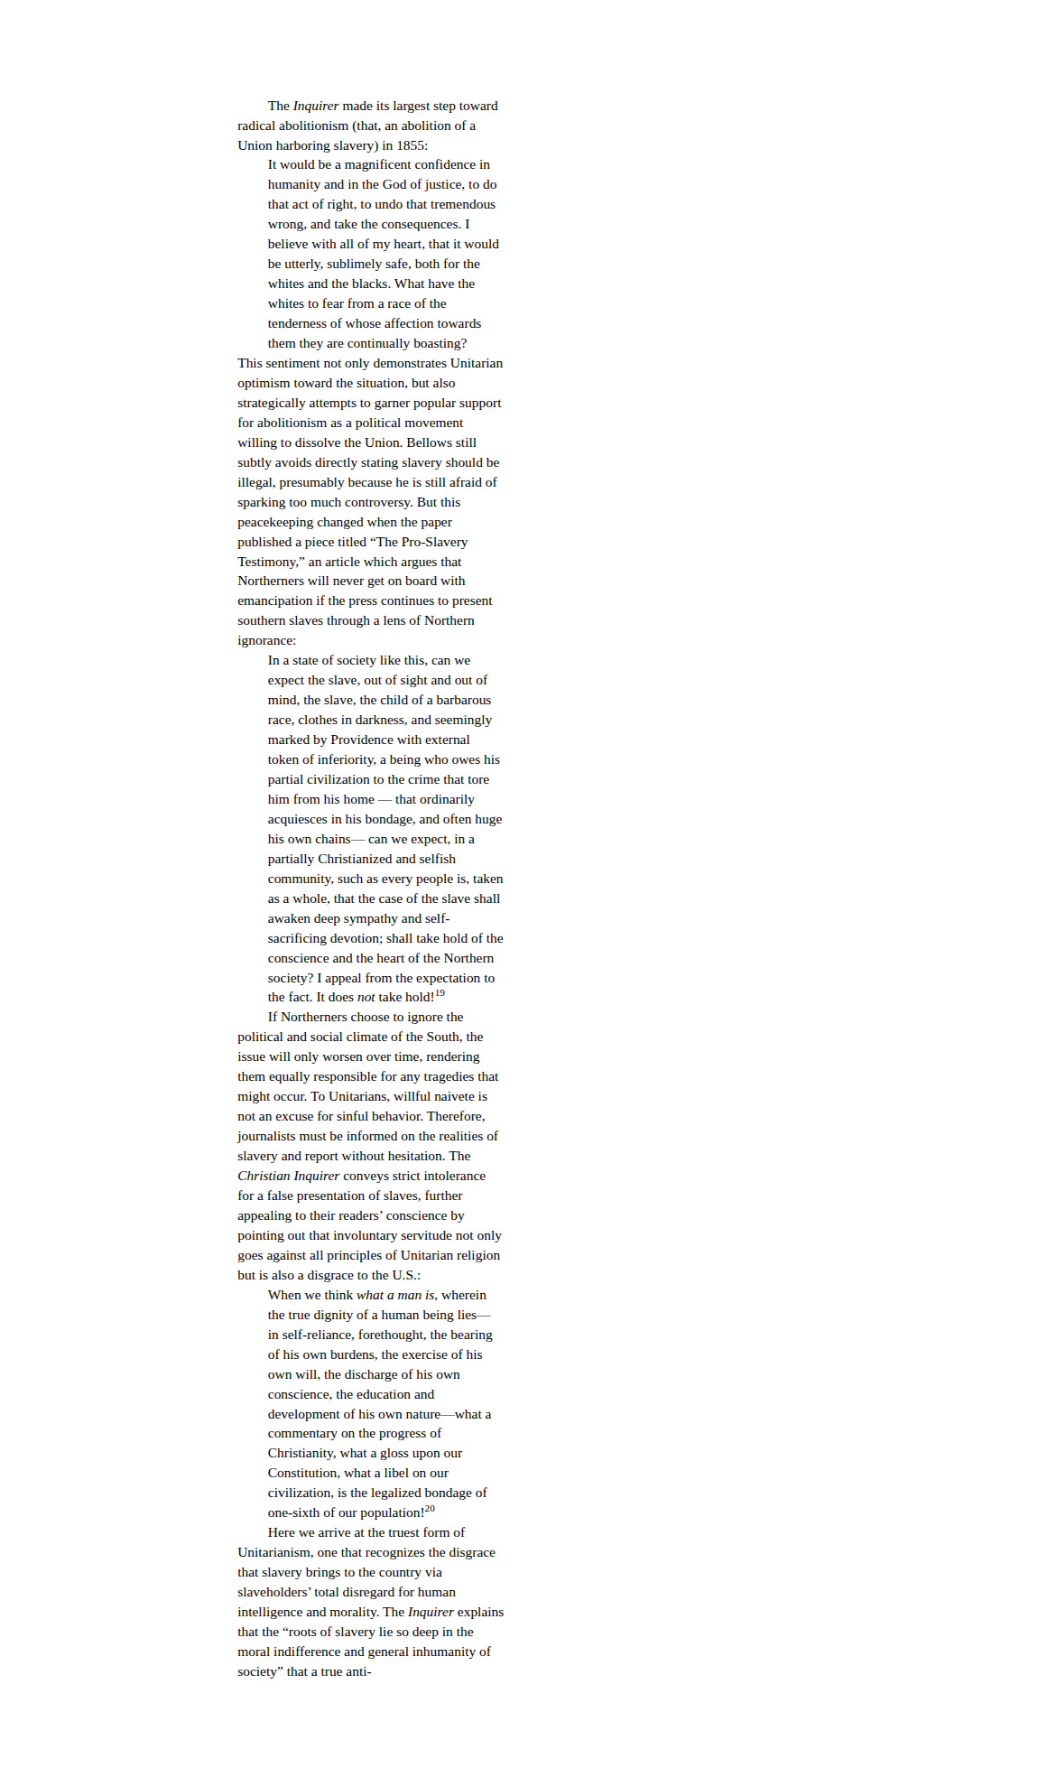The Inquirer made its largest step toward radical abolitionism (that, an abolition of a Union harboring slavery) in 1855:
It would be a magnificent confidence in humanity and in the God of justice, to do that act of right, to undo that tremendous wrong, and take the consequences. I believe with all of my heart, that it would be utterly, sublimely safe, both for the whites and the blacks. What have the whites to fear from a race of the tenderness of whose affection towards them they are continually boasting?
This sentiment not only demonstrates Unitarian optimism toward the situation, but also strategically attempts to garner popular support for abolitionism as a political movement willing to dissolve the Union. Bellows still subtly avoids directly stating slavery should be illegal, presumably because he is still afraid of sparking too much controversy. But this peacekeeping changed when the paper published a piece titled “The Pro-Slavery Testimony,” an article which argues that Northerners will never get on board with emancipation if the press continues to present southern slaves through a lens of Northern ignorance:
In a state of society like this, can we expect the slave, out of sight and out of mind, the slave, the child of a barbarous race, clothes in darkness, and seemingly marked by Providence with external token of inferiority, a being who owes his partial civilization to the crime that tore him from his home — that ordinarily acquiesces in his bondage, and often huge his own chains— can we expect, in a partially Christianized and selfish community, such as every people is, taken as a whole, that the case of the slave shall awaken deep sympathy and self-sacrificing devotion; shall take hold of the conscience and the heart of the Northern society? I appeal from the expectation to the fact. It does not take hold!19
If Northerners choose to ignore the political and social climate of the South, the issue will only worsen over time, rendering them equally responsible for any tragedies that might occur. To Unitarians, willful naivete is not an excuse for sinful behavior. Therefore, journalists must be informed on the realities of slavery and report without hesitation. The Christian Inquirer conveys strict intolerance for a false presentation of slaves, further appealing to their readers’ conscience by pointing out that involuntary servitude not only goes against all principles of Unitarian religion but is also a disgrace to the U.S.:
When we think what a man is, wherein the true dignity of a human being lies— in self-reliance, forethought, the bearing of his own burdens, the exercise of his own will, the discharge of his own conscience, the education and development of his own nature—what a commentary on the progress of Christianity, what a gloss upon our Constitution, what a libel on our civilization, is the legalized bondage of one-sixth of our population!20
Here we arrive at the truest form of Unitarianism, one that recognizes the disgrace that slavery brings to the country via slaveholders’ total disregard for human intelligence and morality. The Inquirer explains that the “roots of slavery lie so deep in the moral indifference and general inhumanity of society” that a true anti-